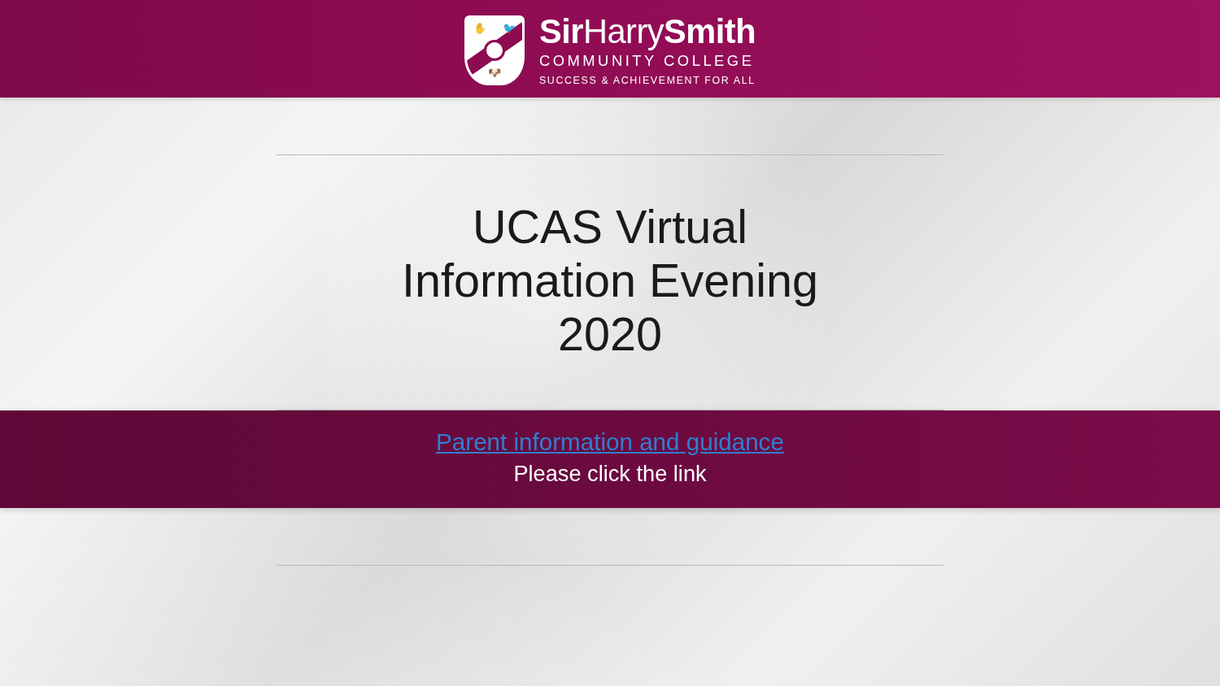✋ 🐦 🐶
SirHarry Smith
COMMUNITY COLLEGE
SUCCESS & ACHIEVEMENT FOR ALL
UCAS Virtual Information Evening 2020
Parent information and guidance
Please click the link